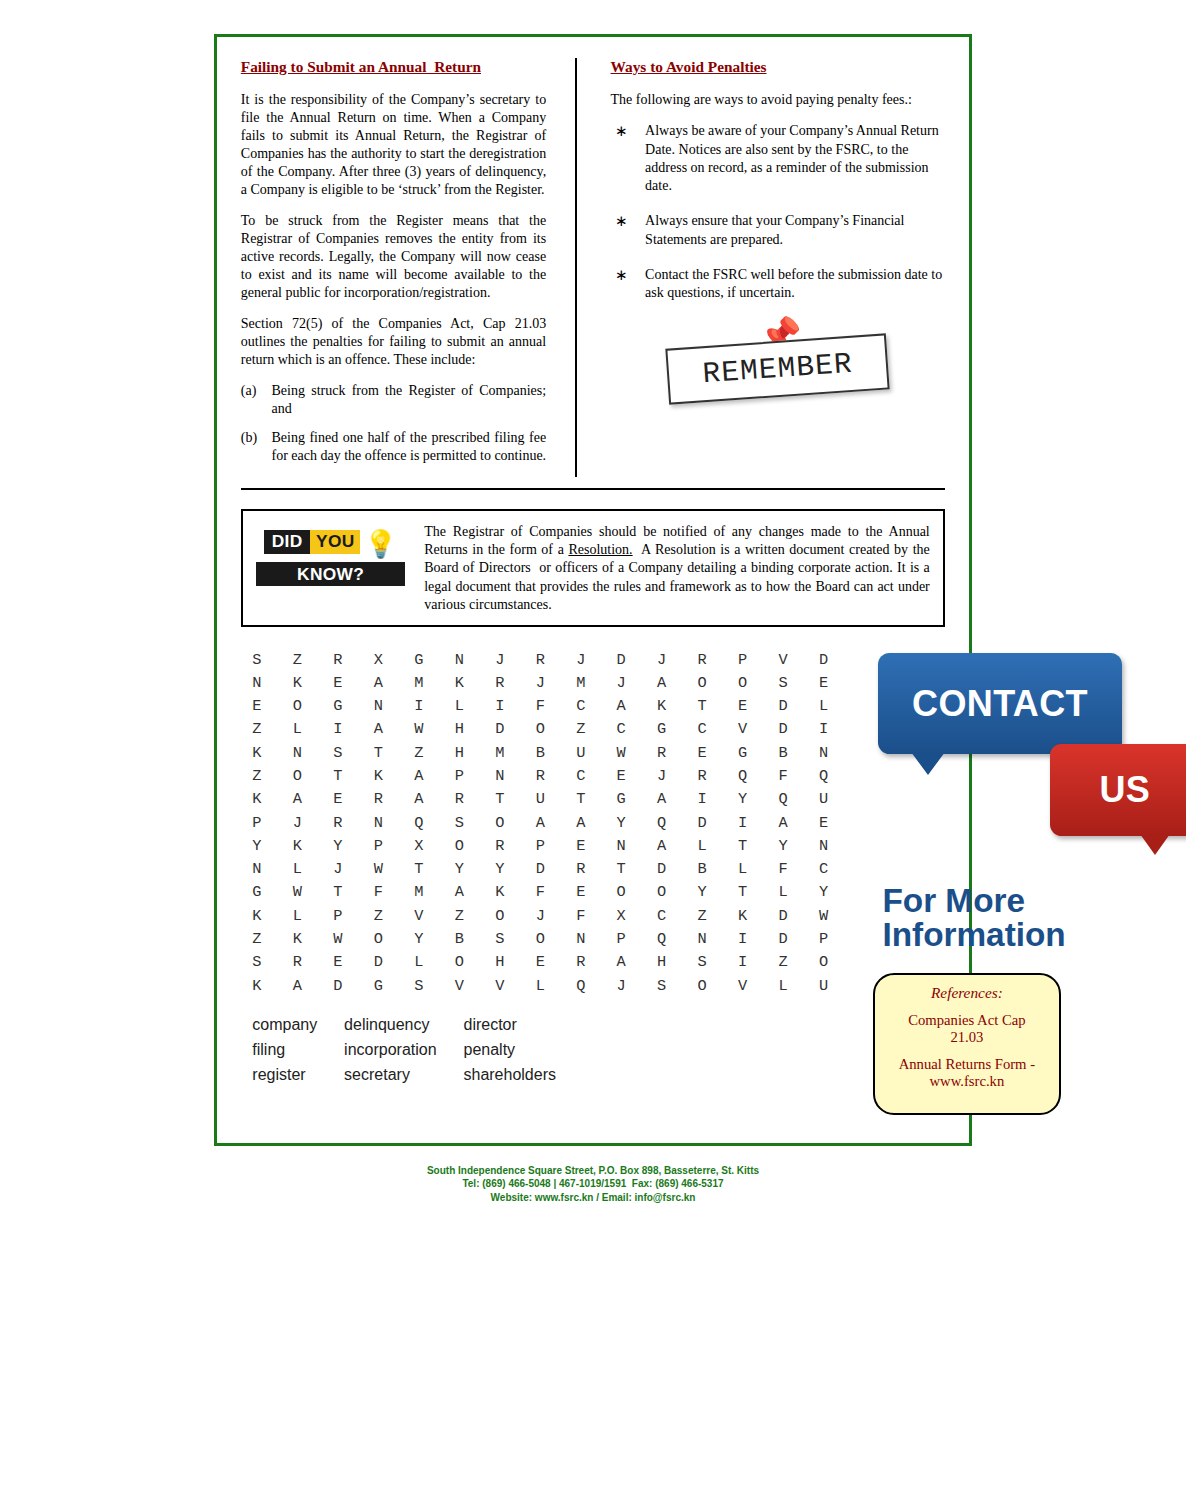Failing to Submit an Annual Return
It is the responsibility of the Company’s secretary to file the Annual Return on time. When a Company fails to submit its Annual Return, the Registrar of Companies has the authority to start the deregistration of the Company. After three (3) years of delinquency, a Company is eligible to be ‘struck’ from the Register.
To be struck from the Register means that the Registrar of Companies removes the entity from its active records. Legally, the Company will now cease to exist and its name will become available to the general public for incorporation/registration.
Section 72(5) of the Companies Act, Cap 21.03 outlines the penalties for failing to submit an annual return which is an offence. These include:
(a) Being struck from the Register of Companies; and
(b) Being fined one half of the prescribed filing fee for each day the offence is permitted to continue.
Ways to Avoid Penalties
The following are ways to avoid paying penalty fees.:
Always be aware of your Company’s Annual Return Date. Notices are also sent by the FSRC, to the address on record, as a reminder of the submission date.
Always ensure that your Company’s Financial Statements are prepared.
Contact the FSRC well before the submission date to ask questions, if uncertain.
📌
REMEMBER
DID YOU💡 KNOW?
The Registrar of Companies should be notified of any changes made to the Annual Returns in the form of a Resolution. A Resolution is a written document created by the Board of Directors or officers of a Company detailing a binding corporate action. It is a legal document that provides the rules and framework as to how the Board can act under various circumstances.
S Z R X G N J R J D J R P V D N K E A M K R J M J A O O S E E O G N I L I F C A K T E D L Z L I A W H D O Z C G C V D I K N S T Z H M B U W R E G B N Z O T K A P N R C E J R Q F Q K A E R A R T U T G A I Y Q U P J R N Q S O A A Y Q D I A E Y K Y P X O R P E N A L T Y N N L J W T Y Y D R T D B L F C G W T F M A K F E O O Y T L Y K L P Z V Z O J F X C Z K D W Z K W O Y B S O N P Q N I D P S R E D L O H E R A H S I Z O K A D G S V V L Q J S O V L U
company
filing
register
delinquency
incorporation
secretary
director
penalty
shareholders
CONTACT
US
For More
Information
References:
Companies Act Cap 21.03
Annual Returns Form - www.fsrc.kn
South Independence Square Street, P.O. Box 898, Basseterre, St. Kitts
Tel: (869) 466-5048 | 467-1019/1591 Fax: (869) 466-5317
Website: www.fsrc.kn / Email: info@fsrc.kn